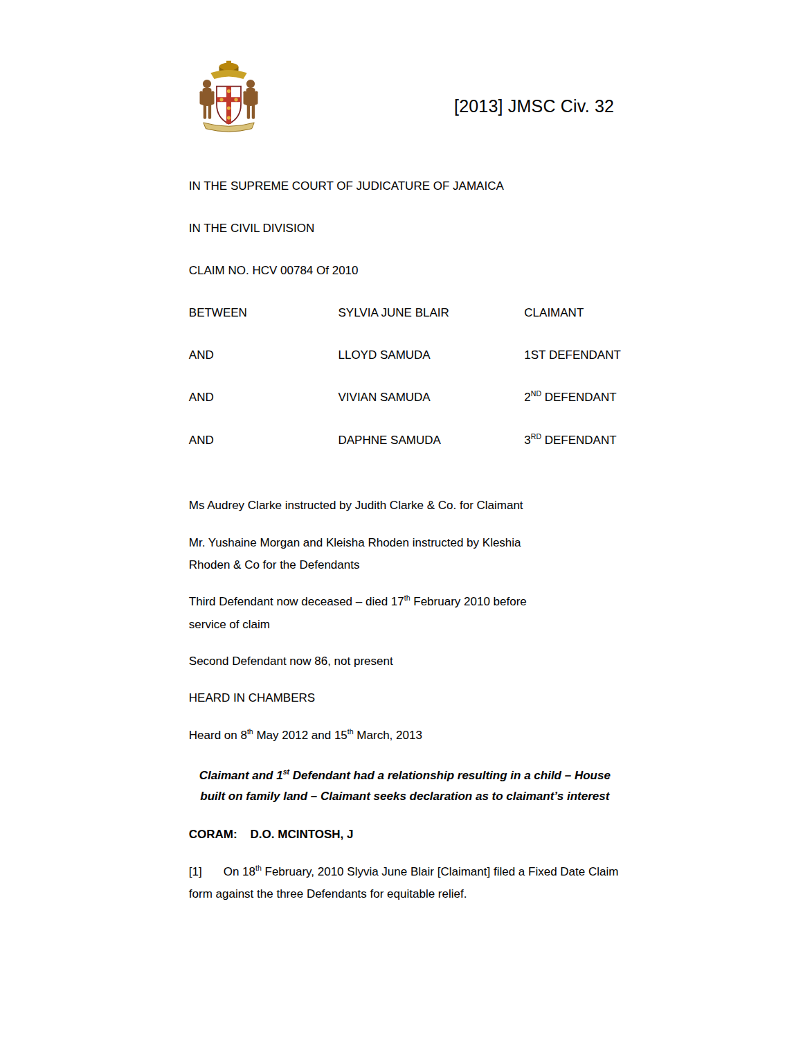[2013] JMSC Civ. 32
IN THE SUPREME COURT OF JUDICATURE OF JAMAICA
IN THE CIVIL DIVISION
CLAIM NO. HCV 00784 Of 2010
| BETWEEN | SYLVIA JUNE BLAIR | CLAIMANT |
| AND | LLOYD SAMUDA | 1ST DEFENDANT |
| AND | VIVIAN SAMUDA | 2 ND DEFENDANT |
| AND | DAPHNE SAMUDA | 3 RD DEFENDANT |
Ms Audrey Clarke instructed by Judith Clarke & Co. for Claimant
Mr. Yushaine Morgan and Kleisha Rhoden instructed by Kleshia
Rhoden & Co for the Defendants
Third Defendant now deceased – died 17th February 2010 before
service of claim
Second Defendant now 86, not present
HEARD IN CHAMBERS
Heard on 8th May 2012 and 15th March, 2013
Claimant and 1st Defendant had a relationship resulting in a child – House built on family land – Claimant seeks declaration as to claimant’s interest
CORAM: D.O. MCINTOSH, J
[1] On 18th February, 2010 Slyvia June Blair [Claimant] filed a Fixed Date Claim form against the three Defendants for equitable relief.